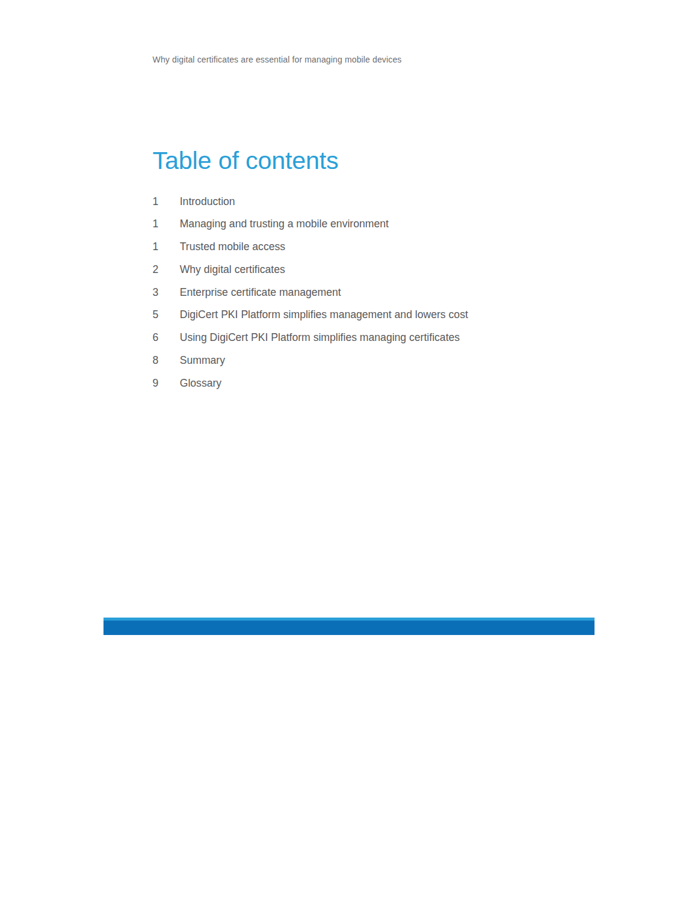Why digital certificates are essential for managing mobile devices
Table of contents
1 Introduction
1 Managing and trusting a mobile environment
1 Trusted mobile access
2 Why digital certificates
3 Enterprise certificate management
5 DigiCert PKI Platform simplifies management and lowers cost
6 Using DigiCert PKI Platform simplifies managing certificates
8 Summary
9 Glossary